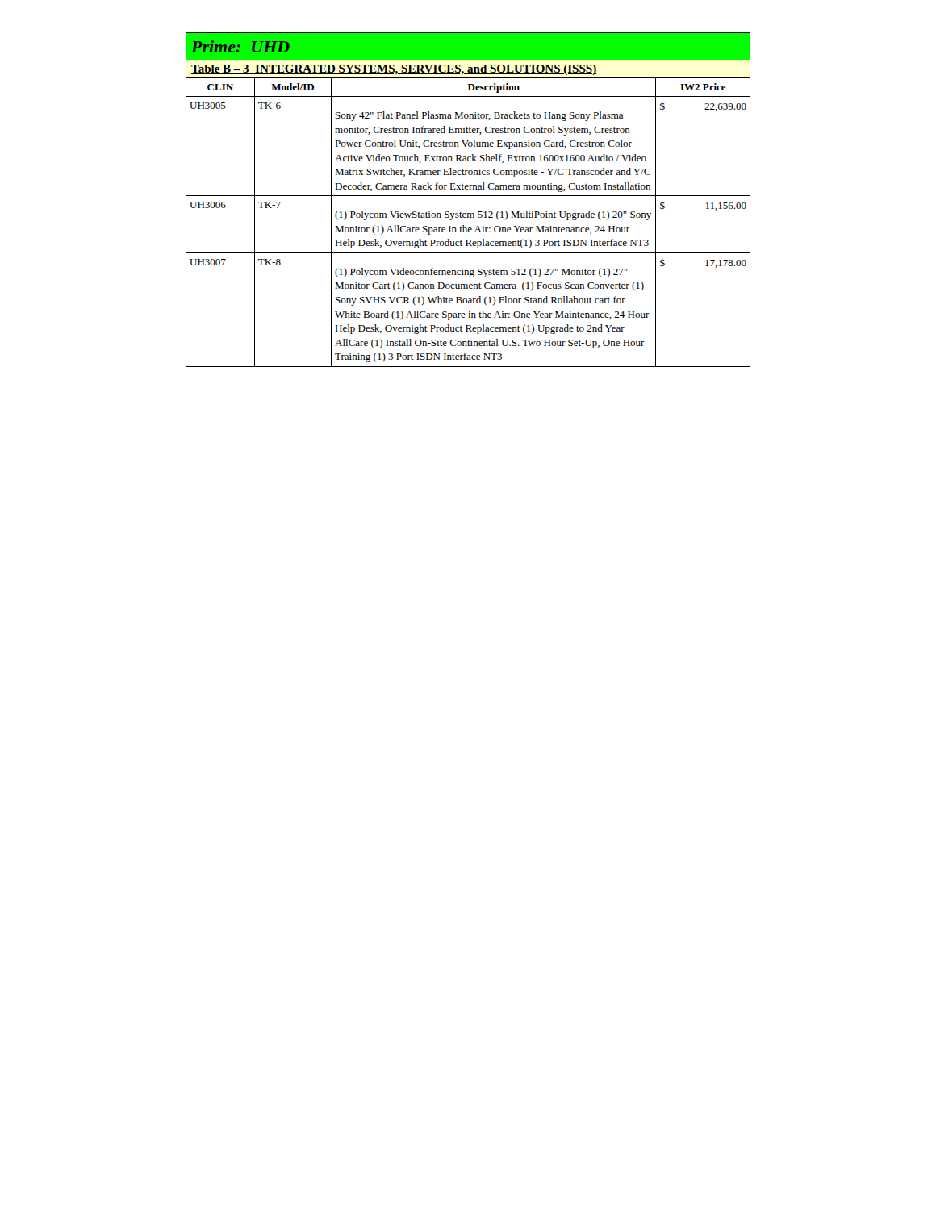Prime: UHD
Table B – 3 INTEGRATED SYSTEMS, SERVICES, and SOLUTIONS (ISSS)
| CLIN | Model/ID | Description | IW2 Price |
| --- | --- | --- | --- |
| UH3005 | TK-6 | Sony 42" Flat Panel Plasma Monitor, Brackets to Hang Sony Plasma monitor, Crestron Infrared Emitter, Crestron Control System, Crestron Power Control Unit, Crestron Volume Expansion Card, Crestron Color Active Video Touch, Extron Rack Shelf, Extron 1600x1600 Audio / Video Matrix Switcher, Kramer Electronics Composite - Y/C Transcoder and Y/C Decoder, Camera Rack for External Camera mounting, Custom Installation | $ 22,639.00 |
| UH3006 | TK-7 | (1) Polycom ViewStation System 512 (1) MultiPoint Upgrade (1) 20" Sony Monitor (1) AllCare Spare in the Air: One Year Maintenance, 24 Hour Help Desk, Overnight Product Replacement(1) 3 Port ISDN Interface NT3 | $ 11,156.00 |
| UH3007 | TK-8 | (1) Polycom Videoconfernencing System 512 (1) 27" Monitor (1) 27" Monitor Cart (1) Canon Document Camera (1) Focus Scan Converter (1) Sony SVHS VCR (1) White Board (1) Floor Stand Rollabout cart for White Board (1) AllCare Spare in the Air: One Year Maintenance, 24 Hour Help Desk, Overnight Product Replacement (1) Upgrade to 2nd Year AllCare (1) Install On-Site Continental U.S. Two Hour Set-Up, One Hour Training (1) 3 Port ISDN Interface NT3 | $ 17,178.00 |